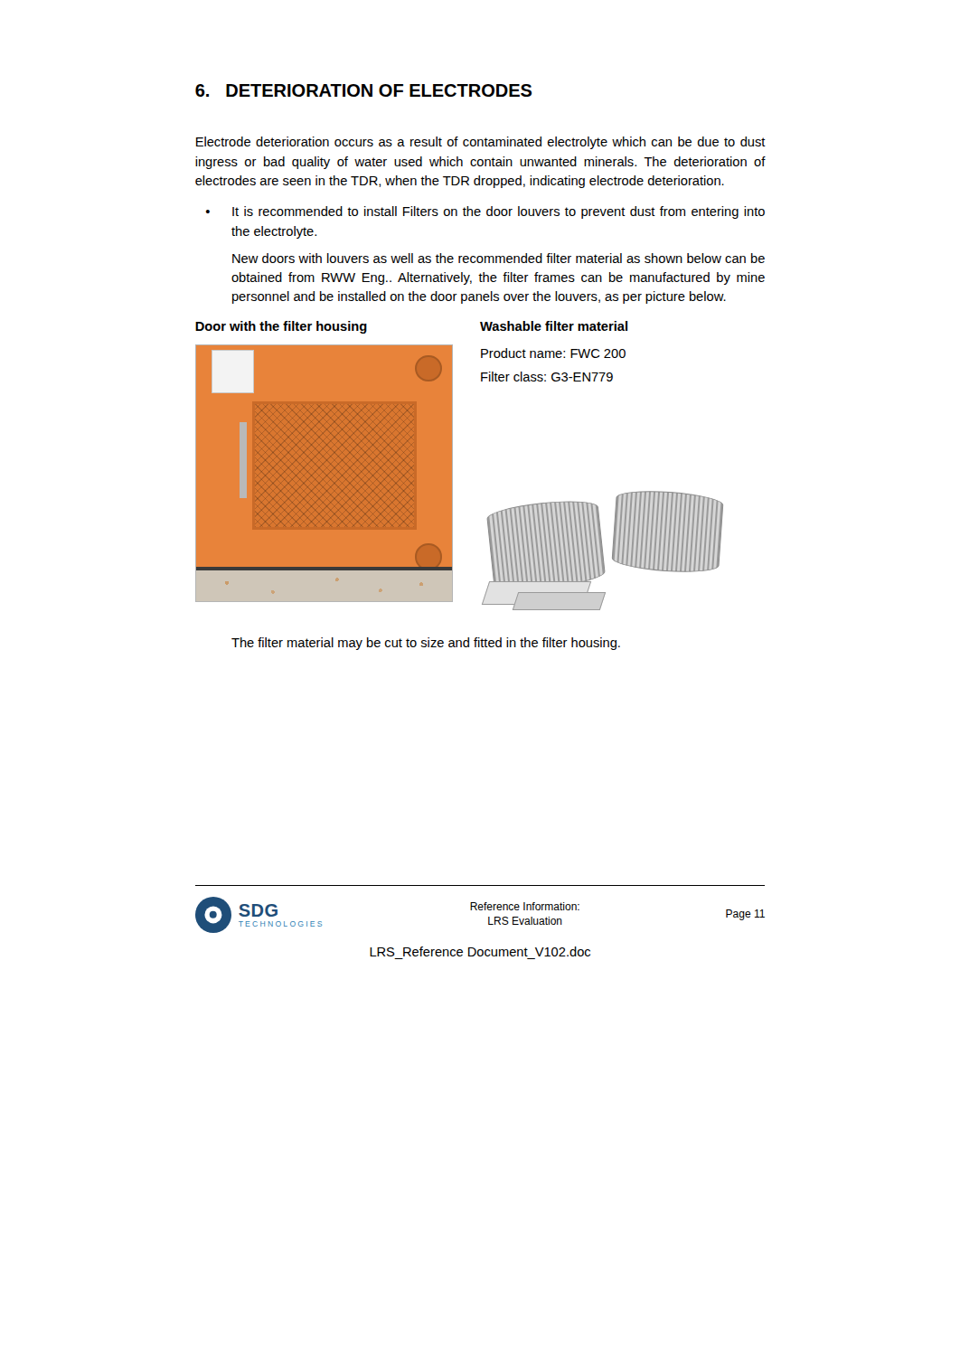6. DETERIORATION OF ELECTRODES
Electrode deterioration occurs as a result of contaminated electrolyte which can be due to dust ingress or bad quality of water used which contain unwanted minerals. The deterioration of electrodes are seen in the TDR, when the TDR dropped, indicating electrode deterioration.
It is recommended to install Filters on the door louvers to prevent dust from entering into the electrolyte.
New doors with louvers as well as the recommended filter material as shown below can be obtained from RWW Eng.. Alternatively, the filter frames can be manufactured by mine personnel and be installed on the door panels over the louvers, as per picture below.
| Door with the filter housing | Washable filter material Product name: FWC 200 Filter class: G3-EN779 |
The filter material may be cut to size and fitted in the filter housing.
SDG
TECHNOLOGIES
Reference Information:
LRS Evaluation
Page 11
LRS_Reference Document_V102.doc